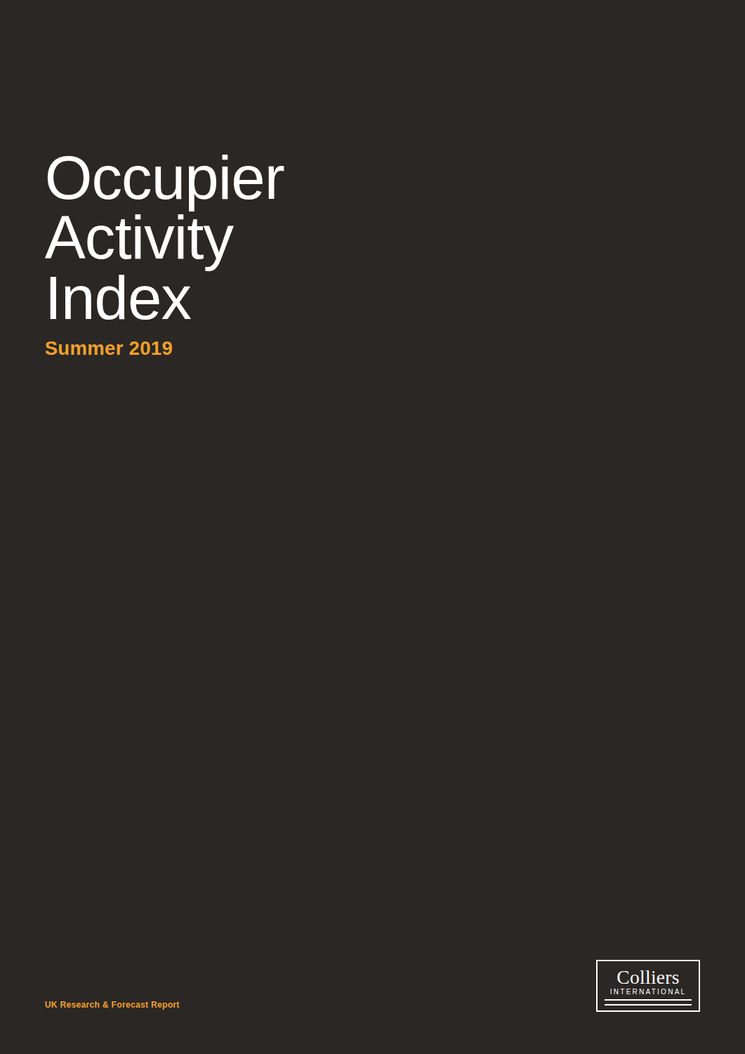Occupier Activity Index
Summer 2019
UK Research & Forecast Report
Colliers INTERNATIONAL